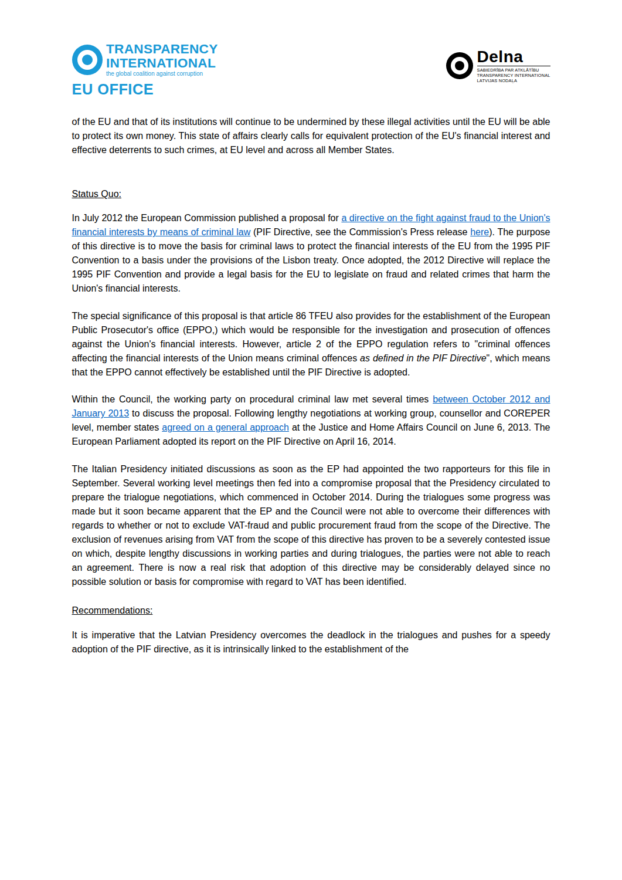TRANSPARENCY INTERNATIONAL the global coalition against corruption
EU OFFICE
Delna SABIEDRĪBA PAR ATKLĀTĪBU
TRANSPARENCY INTERNATIONAL
LATVIJAS NODAĻA
of the EU and that of its institutions will continue to be undermined by these illegal activities until the EU will be able to protect its own money. This state of affairs clearly calls for equivalent protection of the EU's financial interest and effective deterrents to such crimes, at EU level and across all Member States.
Status Quo:
In July 2012 the European Commission published a proposal for a directive on the fight against fraud to the Union's financial interests by means of criminal law (PIF Directive, see the Commission's Press release here). The purpose of this directive is to move the basis for criminal laws to protect the financial interests of the EU from the 1995 PIF Convention to a basis under the provisions of the Lisbon treaty. Once adopted, the 2012 Directive will replace the 1995 PIF Convention and provide a legal basis for the EU to legislate on fraud and related crimes that harm the Union's financial interests.
The special significance of this proposal is that article 86 TFEU also provides for the establishment of the European Public Prosecutor's office (EPPO,) which would be responsible for the investigation and prosecution of offences against the Union's financial interests. However, article 2 of the EPPO regulation refers to "criminal offences affecting the financial interests of the Union means criminal offences as defined in the PIF Directive", which means that the EPPO cannot effectively be established until the PIF Directive is adopted.
Within the Council, the working party on procedural criminal law met several times between October 2012 and January 2013 to discuss the proposal. Following lengthy negotiations at working group, counsellor and COREPER level, member states agreed on a general approach at the Justice and Home Affairs Council on June 6, 2013. The European Parliament adopted its report on the PIF Directive on April 16, 2014.
The Italian Presidency initiated discussions as soon as the EP had appointed the two rapporteurs for this file in September. Several working level meetings then fed into a compromise proposal that the Presidency circulated to prepare the trialogue negotiations, which commenced in October 2014. During the trialogues some progress was made but it soon became apparent that the EP and the Council were not able to overcome their differences with regards to whether or not to exclude VAT-fraud and public procurement fraud from the scope of the Directive. The exclusion of revenues arising from VAT from the scope of this directive has proven to be a severely contested issue on which, despite lengthy discussions in working parties and during trialogues, the parties were not able to reach an agreement. There is now a real risk that adoption of this directive may be considerably delayed since no possible solution or basis for compromise with regard to VAT has been identified.
Recommendations:
It is imperative that the Latvian Presidency overcomes the deadlock in the trialogues and pushes for a speedy adoption of the PIF directive, as it is intrinsically linked to the establishment of the